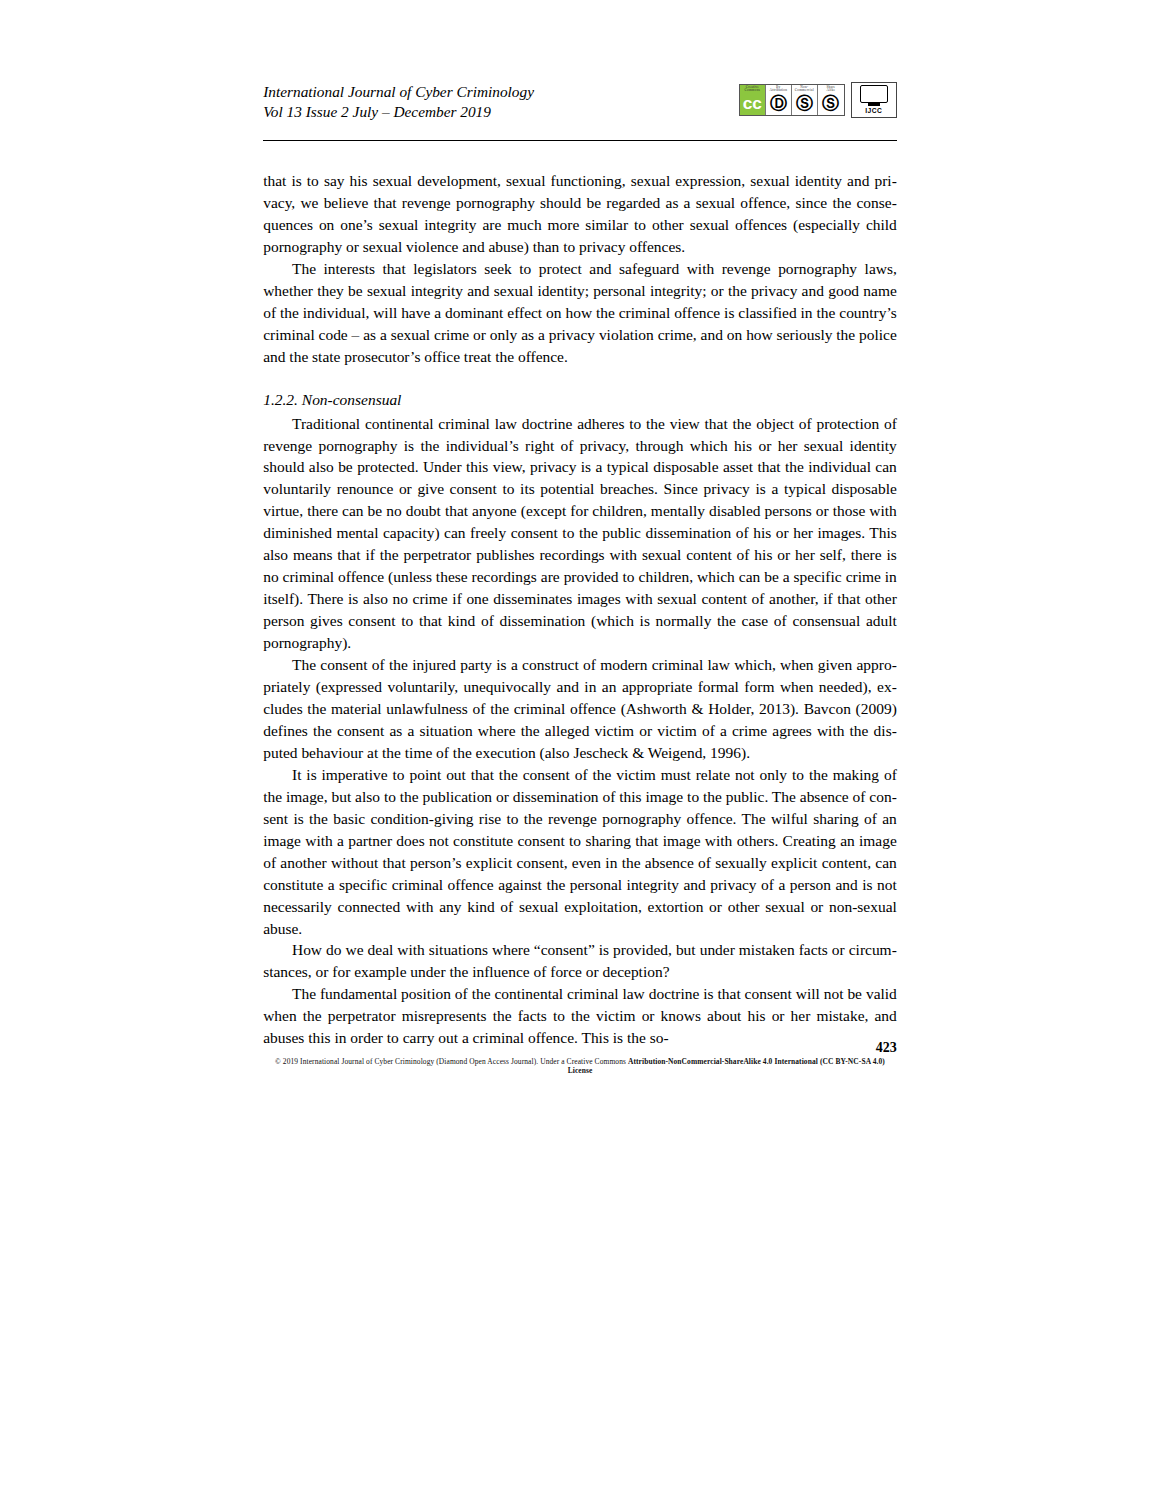International Journal of Cyber Criminology
Vol 13 Issue 2 July – December 2019
Creative
Commons
cc
By
Attribution
Ⓓ
Non-
Commercial
Ⓢ
Share
Alike
Ⓢ
IJCC
that is to say his sexual development, sexual functioning, sexual expression, sexual identity and privacy, we believe that revenge pornography should be regarded as a sexual offence, since the consequences on one’s sexual integrity are much more similar to other sexual offences (especially child pornography or sexual violence and abuse) than to privacy offences.
The interests that legislators seek to protect and safeguard with revenge pornography laws, whether they be sexual integrity and sexual identity; personal integrity; or the privacy and good name of the individual, will have a dominant effect on how the criminal offence is classified in the country’s criminal code – as a sexual crime or only as a privacy violation crime, and on how seriously the police and the state prosecutor’s office treat the offence.
1.2.2. Non-consensual
Traditional continental criminal law doctrine adheres to the view that the object of protection of revenge pornography is the individual’s right of privacy, through which his or her sexual identity should also be protected. Under this view, privacy is a typical disposable asset that the individual can voluntarily renounce or give consent to its potential breaches. Since privacy is a typical disposable virtue, there can be no doubt that anyone (except for children, mentally disabled persons or those with diminished mental capacity) can freely consent to the public dissemination of his or her images. This also means that if the perpetrator publishes recordings with sexual content of his or her self, there is no criminal offence (unless these recordings are provided to children, which can be a specific crime in itself). There is also no crime if one disseminates images with sexual content of another, if that other person gives consent to that kind of dissemination (which is normally the case of consensual adult pornography).
The consent of the injured party is a construct of modern criminal law which, when given appropriately (expressed voluntarily, unequivocally and in an appropriate formal form when needed), excludes the material unlawfulness of the criminal offence (Ashworth & Holder, 2013). Bavcon (2009) defines the consent as a situation where the alleged victim or victim of a crime agrees with the disputed behaviour at the time of the execution (also Jescheck & Weigend, 1996).
It is imperative to point out that the consent of the victim must relate not only to the making of the image, but also to the publication or dissemination of this image to the public. The absence of consent is the basic condition-giving rise to the revenge pornography offence. The wilful sharing of an image with a partner does not constitute consent to sharing that image with others. Creating an image of another without that person’s explicit consent, even in the absence of sexually explicit content, can constitute a specific criminal offence against the personal integrity and privacy of a person and is not necessarily connected with any kind of sexual exploitation, extortion or other sexual or non-sexual abuse.
How do we deal with situations where “consent” is provided, but under mistaken facts or circumstances, or for example under the influence of force or deception?
The fundamental position of the continental criminal law doctrine is that consent will not be valid when the perpetrator misrepresents the facts to the victim or knows about his or her mistake, and abuses this in order to carry out a criminal offence. This is the so-
423
© 2019 International Journal of Cyber Criminology (Diamond Open Access Journal). Under a Creative Commons Attribution-NonCommercial-ShareAlike 4.0 International (CC BY-NC-SA 4.0) License